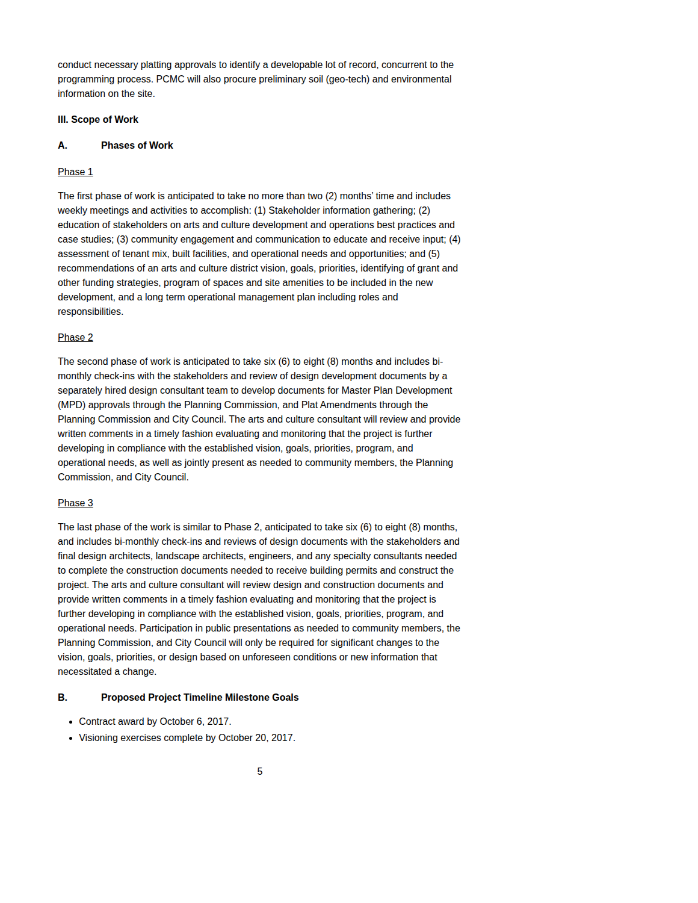conduct necessary platting approvals to identify a developable lot of record, concurrent to the programming process. PCMC will also procure preliminary soil (geo-tech) and environmental information on the site.
III. Scope of Work
A. Phases of Work
Phase 1
The first phase of work is anticipated to take no more than two (2) months’ time and includes weekly meetings and activities to accomplish: (1) Stakeholder information gathering; (2) education of stakeholders on arts and culture development and operations best practices and case studies; (3) community engagement and communication to educate and receive input; (4) assessment of tenant mix, built facilities, and operational needs and opportunities; and (5) recommendations of an arts and culture district vision, goals, priorities, identifying of grant and other funding strategies, program of spaces and site amenities to be included in the new development, and a long term operational management plan including roles and responsibilities.
Phase 2
The second phase of work is anticipated to take six (6) to eight (8) months and includes bi-monthly check-ins with the stakeholders and review of design development documents by a separately hired design consultant team to develop documents for Master Plan Development (MPD) approvals through the Planning Commission, and Plat Amendments through the Planning Commission and City Council. The arts and culture consultant will review and provide written comments in a timely fashion evaluating and monitoring that the project is further developing in compliance with the established vision, goals, priorities, program, and operational needs, as well as jointly present as needed to community members, the Planning Commission, and City Council.
Phase 3
The last phase of the work is similar to Phase 2, anticipated to take six (6) to eight (8) months, and includes bi-monthly check-ins and reviews of design documents with the stakeholders and final design architects, landscape architects, engineers, and any specialty consultants needed to complete the construction documents needed to receive building permits and construct the project. The arts and culture consultant will review design and construction documents and provide written comments in a timely fashion evaluating and monitoring that the project is further developing in compliance with the established vision, goals, priorities, program, and operational needs. Participation in public presentations as needed to community members, the Planning Commission, and City Council will only be required for significant changes to the vision, goals, priorities, or design based on unforeseen conditions or new information that necessitated a change.
B. Proposed Project Timeline Milestone Goals
Contract award by October 6, 2017.
Visioning exercises complete by October 20, 2017.
5